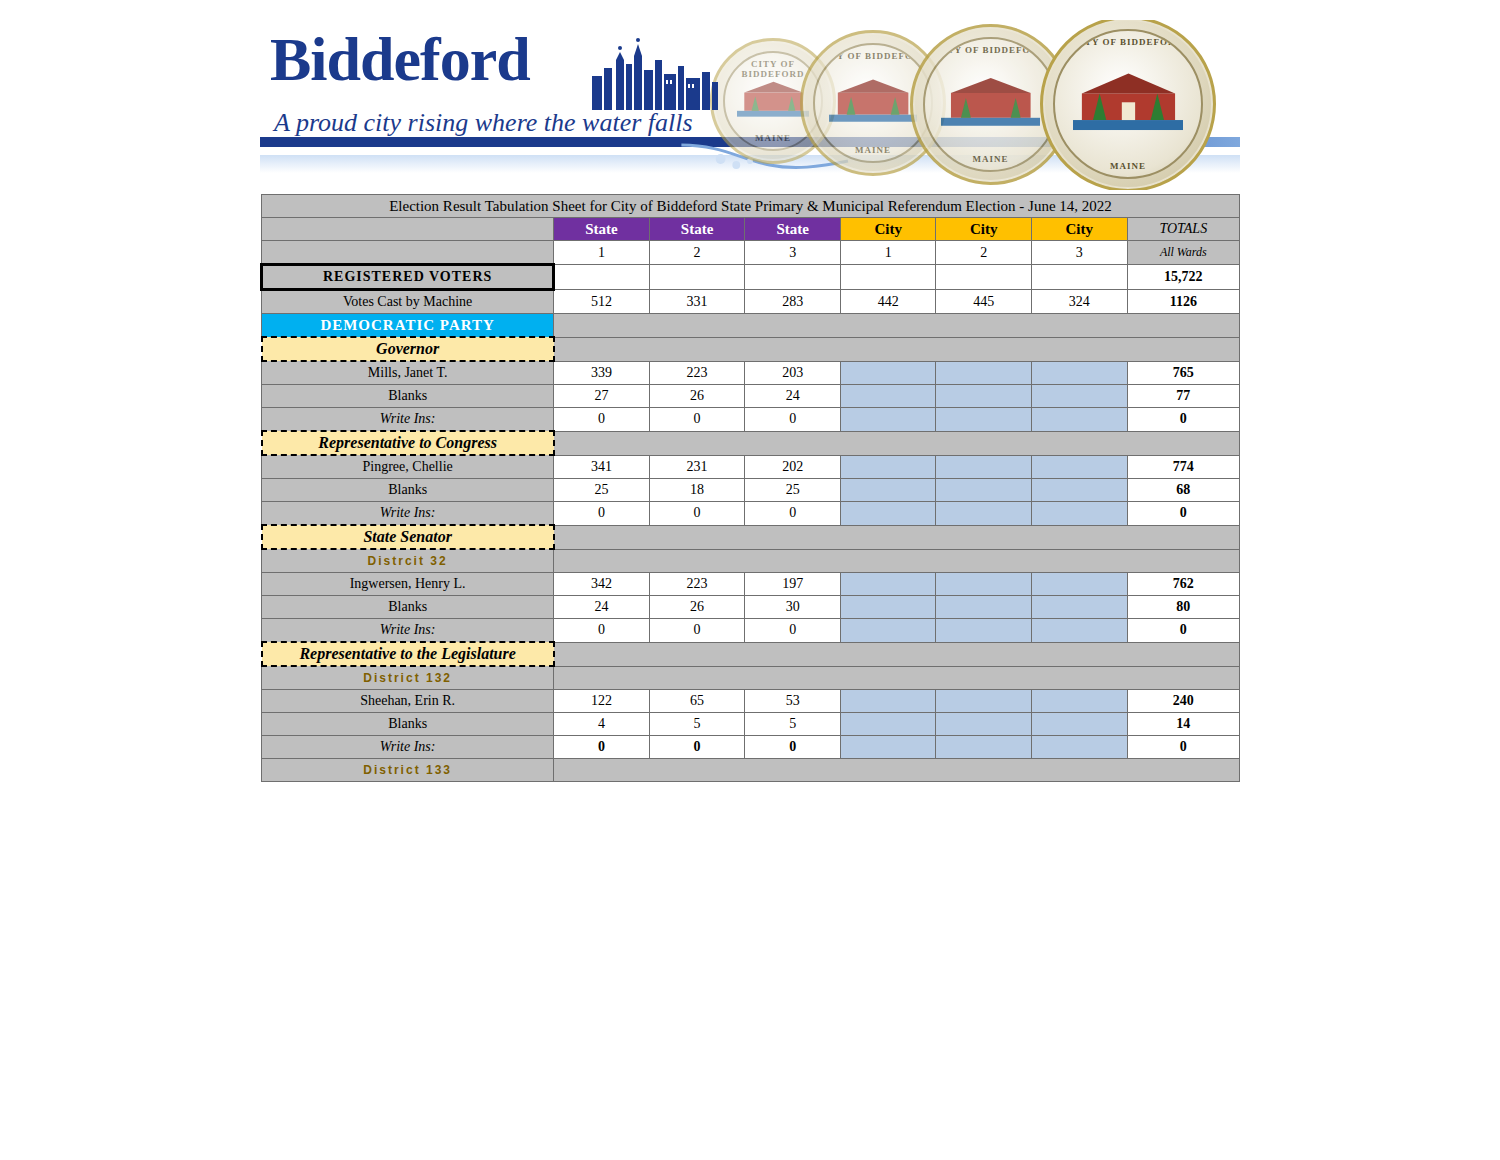Biddeford
A proud city rising where the water falls
CITY OF BIDDEFORD
MAINE
CITY OF BIDDEFORD
MAINE
CITY OF BIDDEFORD
MAINE
CITY OF BIDDEFORD
MAINE
| Election Result Tabulation Sheet for City of Biddeford State Primary & Municipal Referendum Election - June 14, 2022 |
| | State | State | State | City | City | City | TOTALS |
| | 1 | 2 | 3 | 1 | 2 | 3 | All Wards |
| REGISTERED VOTERS | | | | | | | 15,722 |
| Votes Cast by Machine | 512 | 331 | 283 | 442 | 445 | 324 | 1126 |
| DEMOCRATIC PARTY | |
| Governor | |
| Mills, Janet T. | 339 | 223 | 203 | | | | 765 |
| Blanks | 27 | 26 | 24 | | | | 77 |
| Write Ins: | 0 | 0 | 0 | | | | 0 |
| Representative to Congress | |
| Pingree, Chellie | 341 | 231 | 202 | | | | 774 |
| Blanks | 25 | 18 | 25 | | | | 68 |
| Write Ins: | 0 | 0 | 0 | | | | 0 |
| State Senator | |
| Distrcit 32 | |
| Ingwersen, Henry L. | 342 | 223 | 197 | | | | 762 |
| Blanks | 24 | 26 | 30 | | | | 80 |
| Write Ins: | 0 | 0 | 0 | | | | 0 |
| Representative to the Legislature | |
| District 132 | |
| Sheehan, Erin R. | 122 | 65 | 53 | | | | 240 |
| Blanks | 4 | 5 | 5 | | | | 14 |
| Write Ins: | 0 | 0 | 0 | | | | 0 |
| District 133 | |